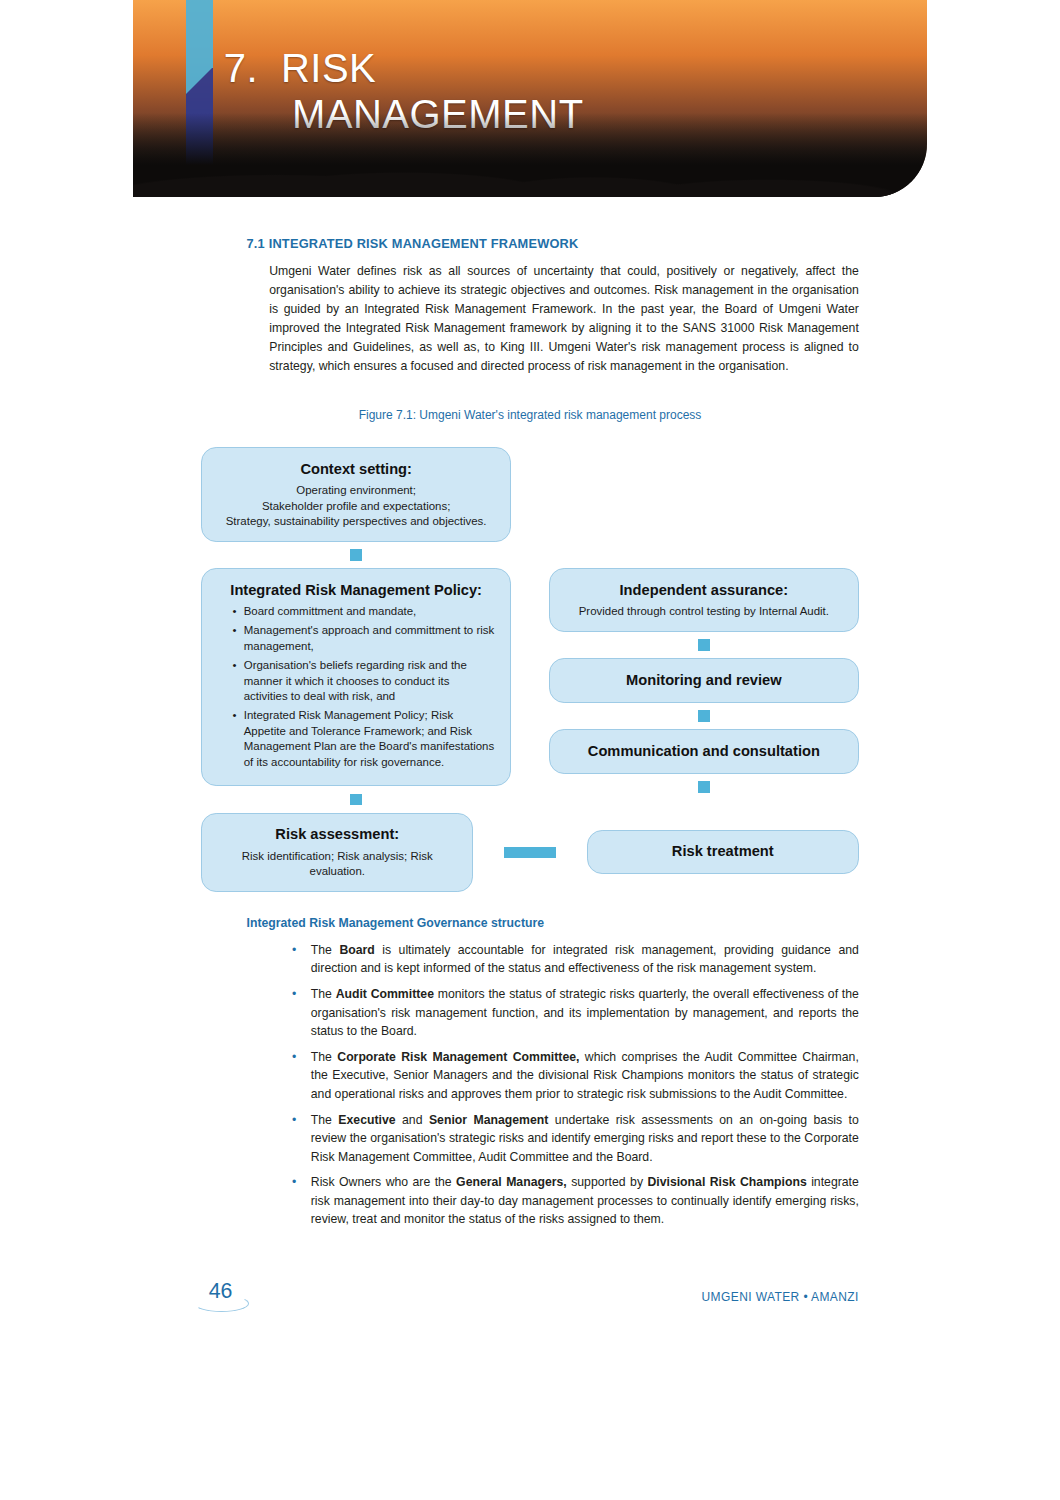7. RISK MANAGEMENT
7.1 Integrated Risk Management Framework
Umgeni Water defines risk as all sources of uncertainty that could, positively or negatively, affect the organisation's ability to achieve its strategic objectives and outcomes. Risk management in the organisation is guided by an Integrated Risk Management Framework. In the past year, the Board of Umgeni Water improved the Integrated Risk Management framework by aligning it to the SANS 31000 Risk Management Principles and Guidelines, as well as, to King III. Umgeni Water's risk management process is aligned to strategy, which ensures a focused and directed process of risk management in the organisation.
Figure 7.1: Umgeni Water's integrated risk management process
Context setting: Operating environment;
Stakeholder profile and expectations;
Strategy, sustainability perspectives and objectives.
Integrated Risk Management Policy:
Board committment and mandate,
Management's approach and committment to risk management,
Organisation's beliefs regarding risk and the manner it which it chooses to conduct its activities to deal with risk, and
Integrated Risk Management Policy; Risk Appetite and Tolerance Framework; and Risk Management Plan are the Board's manifestations of its accountability for risk governance.
Independent assurance: Provided through control testing by Internal Audit.
Monitoring and review
Communication and consultation
Risk assessment: Risk identification; Risk analysis; Risk evaluation.
Risk treatment
Integrated Risk Management Governance structure
The Board is ultimately accountable for integrated risk management, providing guidance and direction and is kept informed of the status and effectiveness of the risk management system.
The Audit Committee monitors the status of strategic risks quarterly, the overall effectiveness of the organisation's risk management function, and its implementation by management, and reports the status to the Board.
The Corporate Risk Management Committee, which comprises the Audit Committee Chairman, the Executive, Senior Managers and the divisional Risk Champions monitors the status of strategic and operational risks and approves them prior to strategic risk submissions to the Audit Committee.
The Executive and Senior Management undertake risk assessments on an on-going basis to review the organisation's strategic risks and identify emerging risks and report these to the Corporate Risk Management Committee, Audit Committee and the Board.
Risk Owners who are the General Managers, supported by Divisional Risk Champions integrate risk management into their day-to day management processes to continually identify emerging risks, review, treat and monitor the status of the risks assigned to them.
46
UMGENI WATER • AMANZI